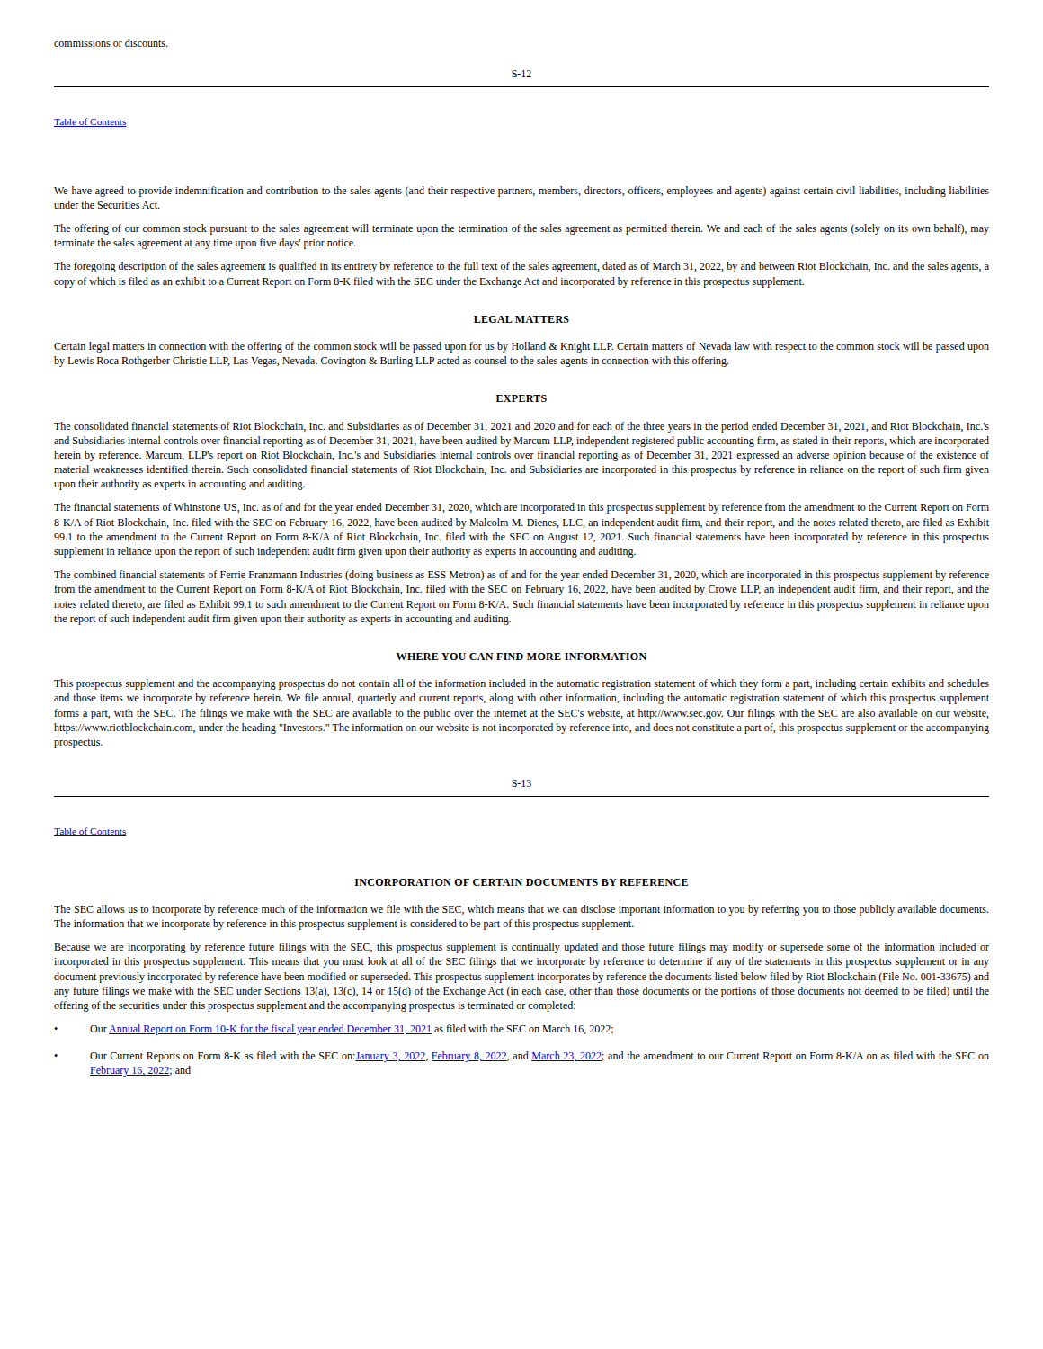commissions or discounts.
S-12
Table of Contents
We have agreed to provide indemnification and contribution to the sales agents (and their respective partners, members, directors, officers, employees and agents) against certain civil liabilities, including liabilities under the Securities Act.
The offering of our common stock pursuant to the sales agreement will terminate upon the termination of the sales agreement as permitted therein. We and each of the sales agents (solely on its own behalf), may terminate the sales agreement at any time upon five days' prior notice.
The foregoing description of the sales agreement is qualified in its entirety by reference to the full text of the sales agreement, dated as of March 31, 2022, by and between Riot Blockchain, Inc. and the sales agents, a copy of which is filed as an exhibit to a Current Report on Form 8-K filed with the SEC under the Exchange Act and incorporated by reference in this prospectus supplement.
LEGAL MATTERS
Certain legal matters in connection with the offering of the common stock will be passed upon for us by Holland & Knight LLP. Certain matters of Nevada law with respect to the common stock will be passed upon by Lewis Roca Rothgerber Christie LLP, Las Vegas, Nevada. Covington & Burling LLP acted as counsel to the sales agents in connection with this offering.
EXPERTS
The consolidated financial statements of Riot Blockchain, Inc. and Subsidiaries as of December 31, 2021 and 2020 and for each of the three years in the period ended December 31, 2021, and Riot Blockchain, Inc.'s and Subsidiaries internal controls over financial reporting as of December 31, 2021, have been audited by Marcum LLP, independent registered public accounting firm, as stated in their reports, which are incorporated herein by reference. Marcum, LLP's report on Riot Blockchain, Inc.'s and Subsidiaries internal controls over financial reporting as of December 31, 2021 expressed an adverse opinion because of the existence of material weaknesses identified therein. Such consolidated financial statements of Riot Blockchain, Inc. and Subsidiaries are incorporated in this prospectus by reference in reliance on the report of such firm given upon their authority as experts in accounting and auditing.
The financial statements of Whinstone US, Inc. as of and for the year ended December 31, 2020, which are incorporated in this prospectus supplement by reference from the amendment to the Current Report on Form 8-K/A of Riot Blockchain, Inc. filed with the SEC on February 16, 2022, have been audited by Malcolm M. Dienes, LLC, an independent audit firm, and their report, and the notes related thereto, are filed as Exhibit 99.1 to the amendment to the Current Report on Form 8-K/A of Riot Blockchain, Inc. filed with the SEC on August 12, 2021. Such financial statements have been incorporated by reference in this prospectus supplement in reliance upon the report of such independent audit firm given upon their authority as experts in accounting and auditing.
The combined financial statements of Ferrie Franzmann Industries (doing business as ESS Metron) as of and for the year ended December 31, 2020, which are incorporated in this prospectus supplement by reference from the amendment to the Current Report on Form 8-K/A of Riot Blockchain, Inc. filed with the SEC on February 16, 2022, have been audited by Crowe LLP, an independent audit firm, and their report, and the notes related thereto, are filed as Exhibit 99.1 to such amendment to the Current Report on Form 8-K/A. Such financial statements have been incorporated by reference in this prospectus supplement in reliance upon the report of such independent audit firm given upon their authority as experts in accounting and auditing.
WHERE YOU CAN FIND MORE INFORMATION
This prospectus supplement and the accompanying prospectus do not contain all of the information included in the automatic registration statement of which they form a part, including certain exhibits and schedules and those items we incorporate by reference herein. We file annual, quarterly and current reports, along with other information, including the automatic registration statement of which this prospectus supplement forms a part, with the SEC. The filings we make with the SEC are available to the public over the internet at the SEC's website, at http://www.sec.gov. Our filings with the SEC are also available on our website, https://www.riotblockchain.com, under the heading "Investors." The information on our website is not incorporated by reference into, and does not constitute a part of, this prospectus supplement or the accompanying prospectus.
S-13
Table of Contents
INCORPORATION OF CERTAIN DOCUMENTS BY REFERENCE
The SEC allows us to incorporate by reference much of the information we file with the SEC, which means that we can disclose important information to you by referring you to those publicly available documents. The information that we incorporate by reference in this prospectus supplement is considered to be part of this prospectus supplement.
Because we are incorporating by reference future filings with the SEC, this prospectus supplement is continually updated and those future filings may modify or supersede some of the information included or incorporated in this prospectus supplement. This means that you must look at all of the SEC filings that we incorporate by reference to determine if any of the statements in this prospectus supplement or in any document previously incorporated by reference have been modified or superseded. This prospectus supplement incorporates by reference the documents listed below filed by Riot Blockchain (File No. 001-33675) and any future filings we make with the SEC under Sections 13(a), 13(c), 14 or 15(d) of the Exchange Act (in each case, other than those documents or the portions of those documents not deemed to be filed) until the offering of the securities under this prospectus supplement and the accompanying prospectus is terminated or completed:
•
Our Annual Report on Form 10-K for the fiscal year ended December 31, 2021 as filed with the SEC on March 16, 2022;
•
Our Current Reports on Form 8-K as filed with the SEC on:January 3, 2022, February 8, 2022, and March 23, 2022; and the amendment to our Current Report on Form 8-K/A on as filed with the SEC on February 16, 2022; and